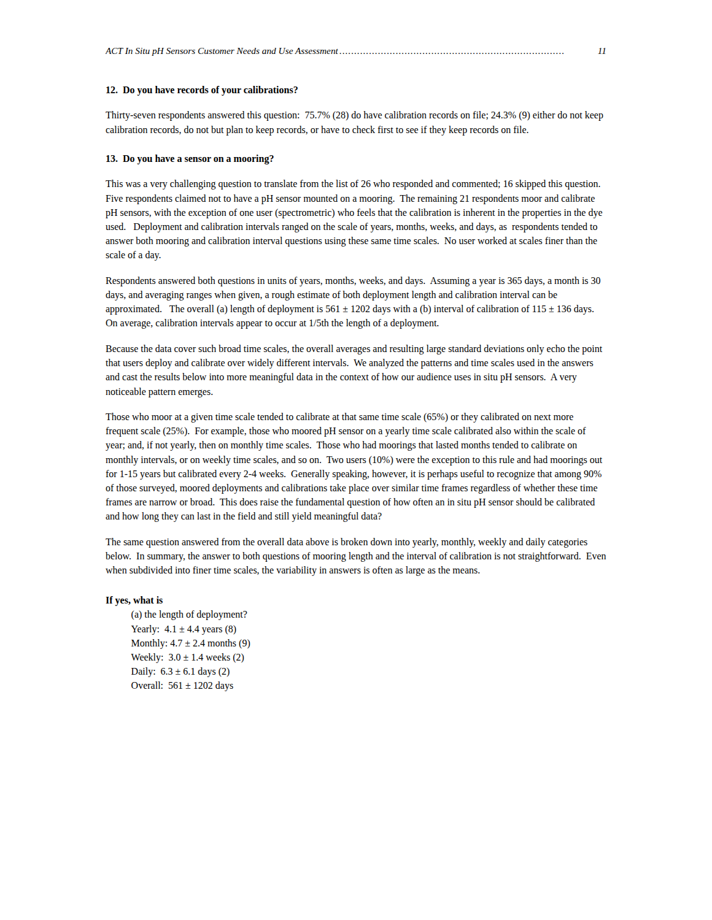ACT In Situ pH Sensors Customer Needs and Use Assessment ............................................................................ 11
12. Do you have records of your calibrations?
Thirty-seven respondents answered this question: 75.7% (28) do have calibration records on file; 24.3% (9) either do not keep calibration records, do not but plan to keep records, or have to check first to see if they keep records on file.
13. Do you have a sensor on a mooring?
This was a very challenging question to translate from the list of 26 who responded and commented; 16 skipped this question. Five respondents claimed not to have a pH sensor mounted on a mooring. The remaining 21 respondents moor and calibrate pH sensors, with the exception of one user (spectrometric) who feels that the calibration is inherent in the properties in the dye used. Deployment and calibration intervals ranged on the scale of years, months, weeks, and days, as respondents tended to answer both mooring and calibration interval questions using these same time scales. No user worked at scales finer than the scale of a day.
Respondents answered both questions in units of years, months, weeks, and days. Assuming a year is 365 days, a month is 30 days, and averaging ranges when given, a rough estimate of both deployment length and calibration interval can be approximated. The overall (a) length of deployment is 561 ± 1202 days with a (b) interval of calibration of 115 ± 136 days. On average, calibration intervals appear to occur at 1/5th the length of a deployment.
Because the data cover such broad time scales, the overall averages and resulting large standard deviations only echo the point that users deploy and calibrate over widely different intervals. We analyzed the patterns and time scales used in the answers and cast the results below into more meaningful data in the context of how our audience uses in situ pH sensors. A very noticeable pattern emerges.
Those who moor at a given time scale tended to calibrate at that same time scale (65%) or they calibrated on next more frequent scale (25%). For example, those who moored pH sensor on a yearly time scale calibrated also within the scale of year; and, if not yearly, then on monthly time scales. Those who had moorings that lasted months tended to calibrate on monthly intervals, or on weekly time scales, and so on. Two users (10%) were the exception to this rule and had moorings out for 1-15 years but calibrated every 2-4 weeks. Generally speaking, however, it is perhaps useful to recognize that among 90% of those surveyed, moored deployments and calibrations take place over similar time frames regardless of whether these time frames are narrow or broad. This does raise the fundamental question of how often an in situ pH sensor should be calibrated and how long they can last in the field and still yield meaningful data?
The same question answered from the overall data above is broken down into yearly, monthly, weekly and daily categories below. In summary, the answer to both questions of mooring length and the interval of calibration is not straightforward. Even when subdivided into finer time scales, the variability in answers is often as large as the means.
If yes, what is
(a) the length of deployment?
Yearly: 4.1 ± 4.4 years (8)
Monthly: 4.7 ± 2.4 months (9)
Weekly: 3.0 ± 1.4 weeks (2)
Daily: 6.3 ± 6.1 days (2)
Overall: 561 ± 1202 days